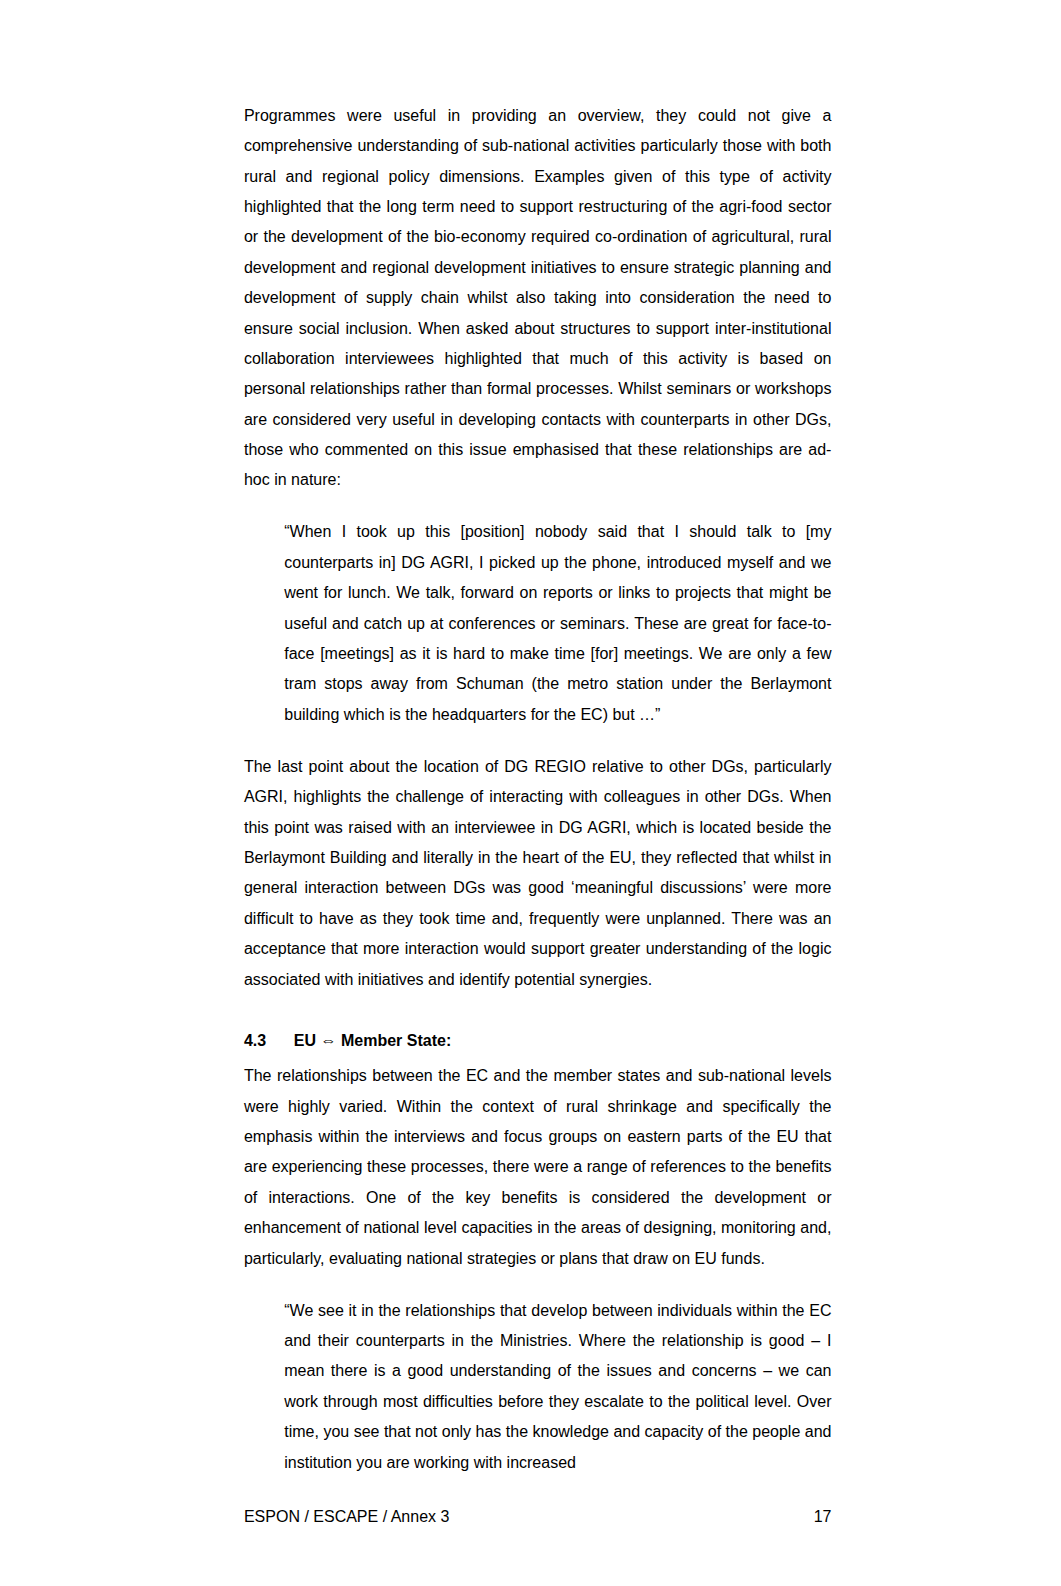Programmes were useful in providing an overview, they could not give a comprehensive understanding of sub-national activities particularly those with both rural and regional policy dimensions. Examples given of this type of activity highlighted that the long term need to support restructuring of the agri-food sector or the development of the bio-economy required co-ordination of agricultural, rural development and regional development initiatives to ensure strategic planning and development of supply chain whilst also taking into consideration the need to ensure social inclusion. When asked about structures to support inter-institutional collaboration interviewees highlighted that much of this activity is based on personal relationships rather than formal processes. Whilst seminars or workshops are considered very useful in developing contacts with counterparts in other DGs, those who commented on this issue emphasised that these relationships are ad-hoc in nature:
“When I took up this [position] nobody said that I should talk to [my counterparts in] DG AGRI, I picked up the phone, introduced myself and we went for lunch. We talk, forward on reports or links to projects that might be useful and catch up at conferences or seminars. These are great for face-to-face [meetings] as it is hard to make time [for] meetings. We are only a few tram stops away from Schuman (the metro station under the Berlaymont building which is the headquarters for the EC) but …”
The last point about the location of DG REGIO relative to other DGs, particularly AGRI, highlights the challenge of interacting with colleagues in other DGs. When this point was raised with an interviewee in DG AGRI, which is located beside the Berlaymont Building and literally in the heart of the EU, they reflected that whilst in general interaction between DGs was good ‘meaningful discussions’ were more difficult to have as they took time and, frequently were unplanned. There was an acceptance that more interaction would support greater understanding of the logic associated with initiatives and identify potential synergies.
4.3 EU ⇔ Member State:
The relationships between the EC and the member states and sub-national levels were highly varied. Within the context of rural shrinkage and specifically the emphasis within the interviews and focus groups on eastern parts of the EU that are experiencing these processes, there were a range of references to the benefits of interactions. One of the key benefits is considered the development or enhancement of national level capacities in the areas of designing, monitoring and, particularly, evaluating national strategies or plans that draw on EU funds.
“We see it in the relationships that develop between individuals within the EC and their counterparts in the Ministries. Where the relationship is good – I mean there is a good understanding of the issues and concerns – we can work through most difficulties before they escalate to the political level. Over time, you see that not only has the knowledge and capacity of the people and institution you are working with increased
ESPON / ESCAPE / Annex 3 17